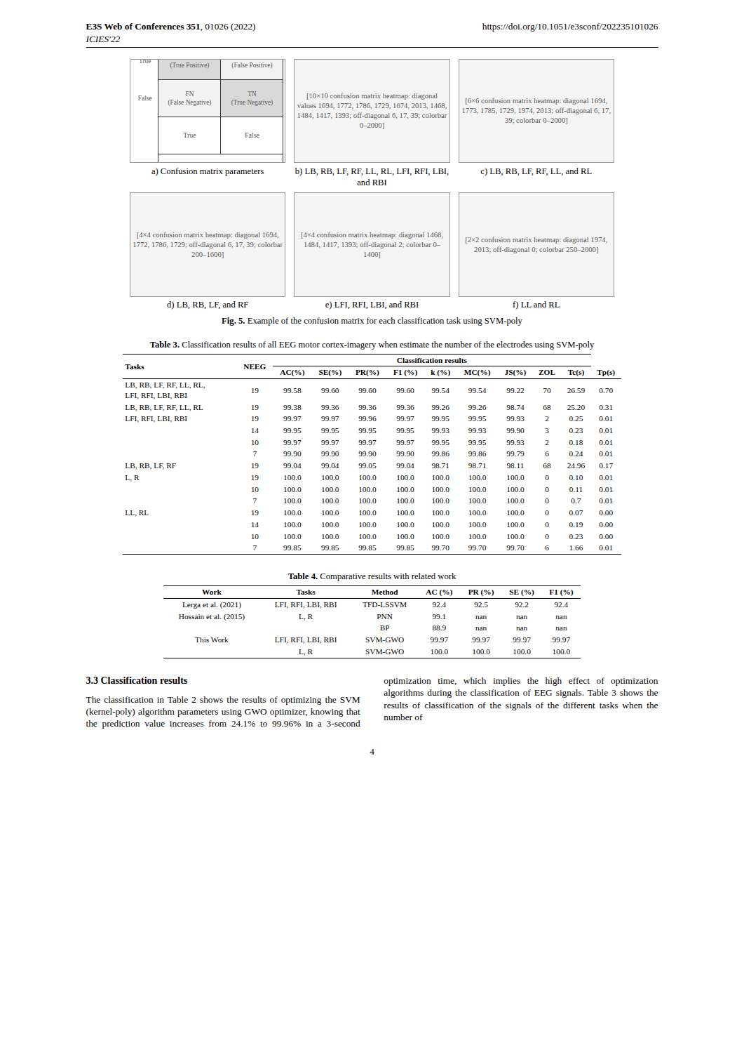E3S Web of Conferences 351, 01026 (2022)
ICIES'22
https://doi.org/10.1051/e3sconf/202235101026
Confusion Matrix
| True | TP (True Positive) | FP (False Positive) |
| False | FN (False Negative) | TN (True Negative) |
| | True | False |
| | Actual |
a) Confusion matrix parameters
[10×10 confusion matrix heatmap: diagonal values 1694, 1772, 1786, 1729, 1674, 2013, 1468, 1484, 1417, 1393; off-diagonal 6, 17, 39; colorbar 0–2000]
b) LB, RB, LF, RF, LL, RL, LFI, RFI, LBI, and RBI
[6×6 confusion matrix heatmap: diagonal 1694, 1773, 1785, 1729, 1974, 2013; off-diagonal 6, 17, 39; colorbar 0–2000]
c) LB, RB, LF, RF, LL, and RL
[4×4 confusion matrix heatmap: diagonal 1694, 1772, 1786, 1729; off-diagonal 6, 17, 39; colorbar 200–1600]
d) LB, RB, LF, and RF
[4×4 confusion matrix heatmap: diagonal 1468, 1484, 1417, 1393; off-diagonal 2; colorbar 0–1400]
e) LFI, RFI, LBI, and RBI
[2×2 confusion matrix heatmap: diagonal 1974, 2013; off-diagonal 0; colorbar 250–2000]
f) LL and RL
Fig. 5. Example of the confusion matrix for each classification task using SVM-poly
Table 3. Classification results of all EEG motor cortex-imagery when estimate the number of the electrodes using SVM-poly
| Tasks | NEEG | Classification results |
| --- | --- | --- |
| AC(%) | SE(%) | PR(%) | F1 (%) | k (%) | MC(%) | JS(%) | ZOL | Tc(s) | Tp(s) |
| LB, RB, LF, RF, LL, RL, LFI, RFI, LBI, RBI | 19 | 99.58 | 99.60 | 99.60 | 99.60 | 99.54 | 99.54 | 99.22 | 70 | 26.59 | 0.70 |
| LB, RB, LF, RF, LL, RL | 19 | 99.38 | 99.36 | 99.36 | 99.36 | 99.26 | 99.26 | 98.74 | 68 | 25.20 | 0.31 |
| LFI, RFI, LBI, RBI | 19 | 99.97 | 99.97 | 99.96 | 99.97 | 99.95 | 99.95 | 99.93 | 2 | 0.25 | 0.01 |
| | 14 | 99.95 | 99.95 | 99.95 | 99.95 | 99.93 | 99.93 | 99.90 | 3 | 0.23 | 0.01 |
| | 10 | 99.97 | 99.97 | 99.97 | 99.97 | 99.95 | 99.95 | 99.93 | 2 | 0.18 | 0.01 |
| | 7 | 99.90 | 99.90 | 99.90 | 99.90 | 99.86 | 99.86 | 99.79 | 6 | 0.24 | 0.01 |
| LB, RB, LF, RF | 19 | 99.04 | 99.04 | 99.05 | 99.04 | 98.71 | 98.71 | 98.11 | 68 | 24.96 | 0.17 |
| L, R | 19 | 100.0 | 100.0 | 100.0 | 100.0 | 100.0 | 100.0 | 100.0 | 0 | 0.10 | 0.01 |
| | 10 | 100.0 | 100.0 | 100.0 | 100.0 | 100.0 | 100.0 | 100.0 | 0 | 0.11 | 0.01 |
| | 7 | 100.0 | 100.0 | 100.0 | 100.0 | 100.0 | 100.0 | 100.0 | 0 | 0.7 | 0.01 |
| LL, RL | 19 | 100.0 | 100.0 | 100.0 | 100.0 | 100.0 | 100.0 | 100.0 | 0 | 0.07 | 0.00 |
| | 14 | 100.0 | 100.0 | 100.0 | 100.0 | 100.0 | 100.0 | 100.0 | 0 | 0.19 | 0.00 |
| | 10 | 100.0 | 100.0 | 100.0 | 100.0 | 100.0 | 100.0 | 100.0 | 0 | 0.23 | 0.00 |
| | 7 | 99.85 | 99.85 | 99.85 | 99.85 | 99.70 | 99.70 | 99.70 | 6 | 1.66 | 0.01 |
Table 4. Comparative results with related work
| Work | Tasks | Method | AC (%) | PR (%) | SE (%) | F1 (%) |
| --- | --- | --- | --- | --- | --- | --- |
| Lerga et al. (2021) | LFI, RFI, LBI, RBI | TFD-LSSVM | 92.4 | 92.5 | 92.2 | 92.4 |
| Hossain et al. (2015) | L, R | PNN | 99.1 | nan | nan | nan |
| | | BP | 88.9 | nan | nan | nan |
| This Work | LFI, RFI, LBI, RBI | SVM-GWO | 99.97 | 99.97 | 99.97 | 99.97 |
| | L, R | SVM-GWO | 100.0 | 100.0 | 100.0 | 100.0 |
3.3 Classification results
The classification in Table 2 shows the results of optimizing the SVM (kernel-poly) algorithm parameters using GWO optimizer, knowing that the prediction value increases from 24.1% to 99.96% in a 3-second optimization time, which implies the high effect of optimization algorithms during the classification of EEG signals. Table 3 shows the results of classification of the signals of the different tasks when the number of
4